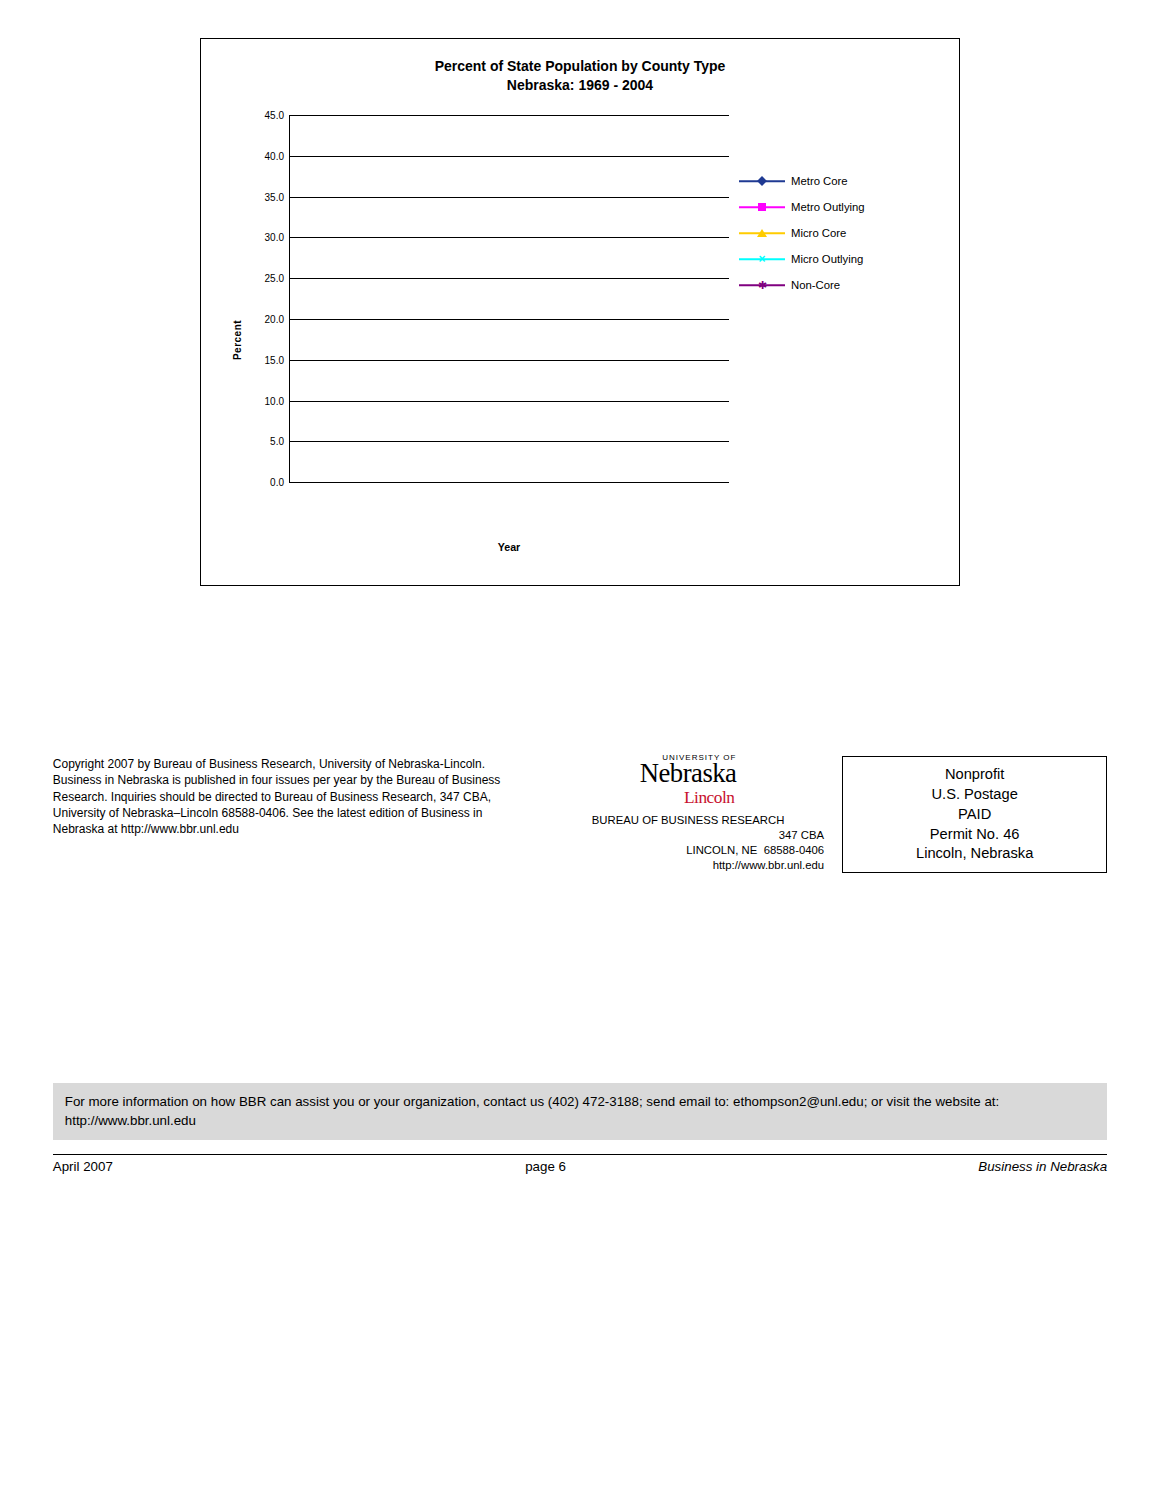Percent of State Population by County Type
Nebraska: 1969 - 2004
Percent
45.0
40.0
35.0
30.0
25.0
20.0
15.0
10.0
5.0
0.0
Metro Core
Metro Outlying
Micro Core
Micro Outlying
Non-Core
Year
Copyright 2007 by Bureau of Business Research, University of Nebraska-Lincoln. Business in Nebraska is published in four issues per year by the Bureau of Business Research. Inquiries should be directed to Bureau of Business Research, 347 CBA, University of Nebraska–Lincoln 68588-0406. See the latest edition of Business in Nebraska at http://www.bbr.unl.edu
UNIVERSITY OF Nebraska Lincoln
BUREAU OF BUSINESS RESEARCH
347 CBA
LINCOLN, NE 68588-0406
http://www.bbr.unl.edu
Nonprofit
U.S. Postage
PAID
Permit No. 46
Lincoln, Nebraska
For more information on how BBR can assist you or your organization, contact us (402) 472-3188; send email to: ethompson2@unl.edu; or visit the website at: http://www.bbr.unl.edu
April 2007
page 6
Business in Nebraska